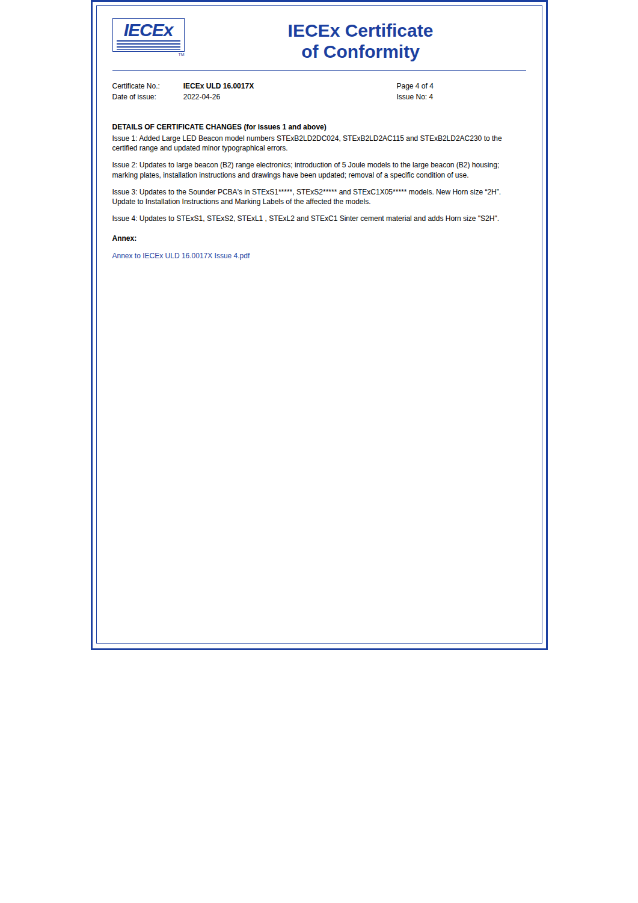IECEx
TM
IECEx Certificate
of Conformity
| Certificate No.: | IECEx ULD 16.0017X | Page 4 of 4 |
| Date of issue: | 2022-04-26 | Issue No: 4 |
DETAILS OF CERTIFICATE CHANGES (for issues 1 and above)
Issue 1: Added Large LED Beacon model numbers STExB2LD2DC024, STExB2LD2AC115 and STExB2LD2AC230 to the certified range and updated minor typographical errors.
Issue 2: Updates to large beacon (B2) range electronics; introduction of 5 Joule models to the large beacon (B2) housing; marking plates, installation instructions and drawings have been updated; removal of a specific condition of use.
Issue 3: Updates to the Sounder PCBA's in STExS1*****, STExS2***** and STExC1X05***** models. New Horn size “2H”. Update to Installation Instructions and Marking Labels of the affected the models.
Issue 4: Updates to STExS1, STExS2, STExL1 , STExL2 and STExC1 Sinter cement material and adds Horn size "S2H".
Annex:
Annex to IECEx ULD 16.0017X Issue 4.pdf